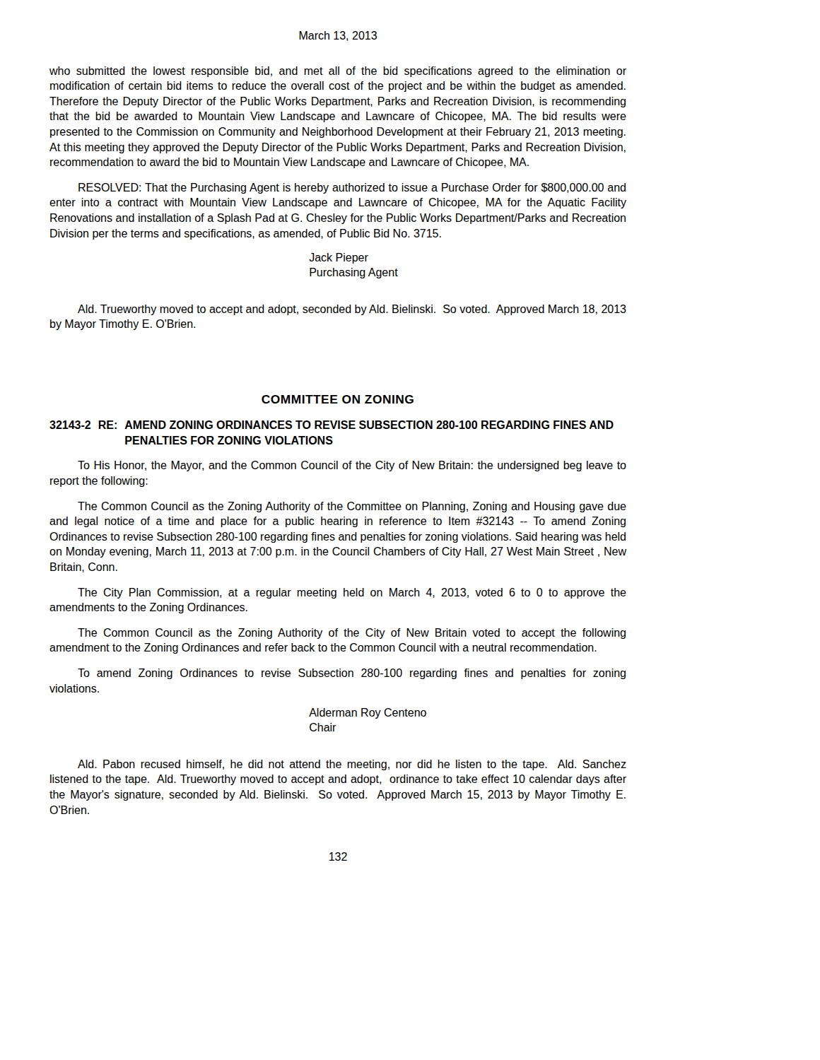March 13, 2013
who submitted the lowest responsible bid, and met all of the bid specifications agreed to the elimination or modification of certain bid items to reduce the overall cost of the project and be within the budget as amended. Therefore the Deputy Director of the Public Works Department, Parks and Recreation Division, is recommending that the bid be awarded to Mountain View Landscape and Lawncare of Chicopee, MA. The bid results were presented to the Commission on Community and Neighborhood Development at their February 21, 2013 meeting. At this meeting they approved the Deputy Director of the Public Works Department, Parks and Recreation Division, recommendation to award the bid to Mountain View Landscape and Lawncare of Chicopee, MA.
RESOLVED: That the Purchasing Agent is hereby authorized to issue a Purchase Order for $800,000.00 and enter into a contract with Mountain View Landscape and Lawncare of Chicopee, MA for the Aquatic Facility Renovations and installation of a Splash Pad at G. Chesley for the Public Works Department/Parks and Recreation Division per the terms and specifications, as amended, of Public Bid No. 3715.
Jack Pieper
Purchasing Agent
Ald. Trueworthy moved to accept and adopt, seconded by Ald. Bielinski. So voted. Approved March 18, 2013 by Mayor Timothy E. O'Brien.
COMMITTEE ON ZONING
| 32143-2 | RE: | AMEND ZONING ORDINANCES TO REVISE SUBSECTION 280-100 REGARDING FINES AND PENALTIES FOR ZONING VIOLATIONS |
To His Honor, the Mayor, and the Common Council of the City of New Britain: the undersigned beg leave to report the following:
The Common Council as the Zoning Authority of the Committee on Planning, Zoning and Housing gave due and legal notice of a time and place for a public hearing in reference to Item #32143 -- To amend Zoning Ordinances to revise Subsection 280-100 regarding fines and penalties for zoning violations. Said hearing was held on Monday evening, March 11, 2013 at 7:00 p.m. in the Council Chambers of City Hall, 27 West Main Street , New Britain, Conn.
The City Plan Commission, at a regular meeting held on March 4, 2013, voted 6 to 0 to approve the amendments to the Zoning Ordinances.
The Common Council as the Zoning Authority of the City of New Britain voted to accept the following amendment to the Zoning Ordinances and refer back to the Common Council with a neutral recommendation.
To amend Zoning Ordinances to revise Subsection 280-100 regarding fines and penalties for zoning violations.
Alderman Roy Centeno
Chair
Ald. Pabon recused himself, he did not attend the meeting, nor did he listen to the tape. Ald. Sanchez listened to the tape. Ald. Trueworthy moved to accept and adopt, ordinance to take effect 10 calendar days after the Mayor's signature, seconded by Ald. Bielinski. So voted. Approved March 15, 2013 by Mayor Timothy E. O'Brien.
132